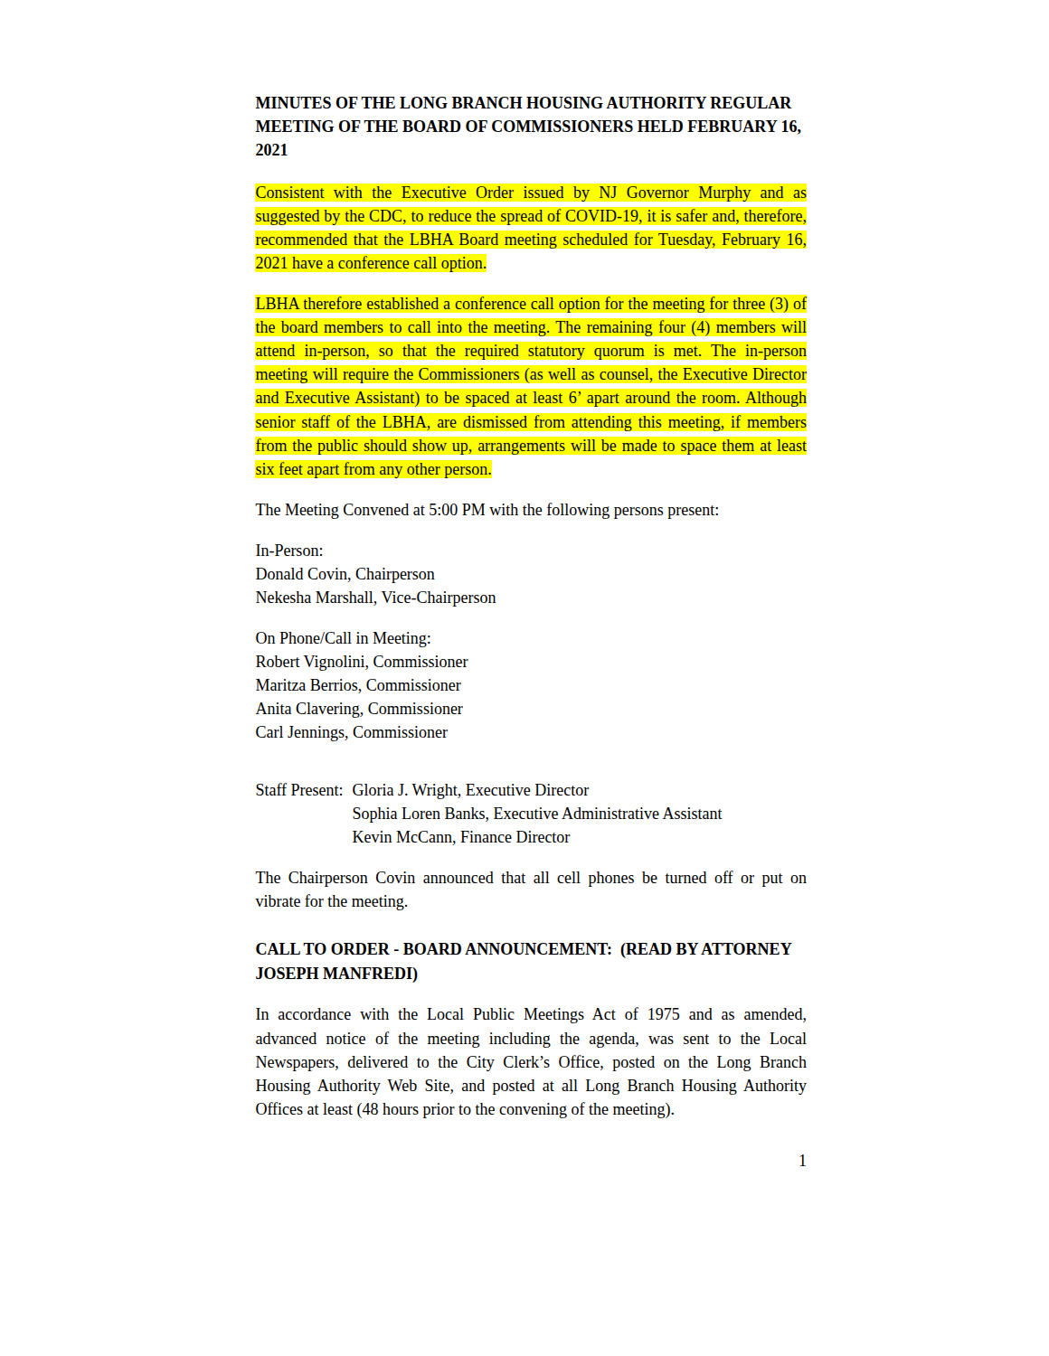MINUTES OF THE LONG BRANCH HOUSING AUTHORITY REGULAR MEETING OF THE BOARD OF COMMISSIONERS HELD FEBRUARY 16, 2021
Consistent with the Executive Order issued by NJ Governor Murphy and as suggested by the CDC, to reduce the spread of COVID-19, it is safer and, therefore, recommended that the LBHA Board meeting scheduled for Tuesday, February 16, 2021 have a conference call option.
LBHA therefore established a conference call option for the meeting for three (3) of the board members to call into the meeting. The remaining four (4) members will attend in-person, so that the required statutory quorum is met. The in-person meeting will require the Commissioners (as well as counsel, the Executive Director and Executive Assistant) to be spaced at least 6’ apart around the room. Although senior staff of the LBHA, are dismissed from attending this meeting, if members from the public should show up, arrangements will be made to space them at least six feet apart from any other person.
The Meeting Convened at 5:00 PM with the following persons present:
In-Person:
Donald Covin, Chairperson
Nekesha Marshall, Vice-Chairperson
On Phone/Call in Meeting:
Robert Vignolini, Commissioner
Maritza Berrios, Commissioner
Anita Clavering, Commissioner
Carl Jennings, Commissioner
Staff Present:
Gloria J. Wright, Executive Director
Sophia Loren Banks, Executive Administrative Assistant
Kevin McCann, Finance Director
The Chairperson Covin announced that all cell phones be turned off or put on vibrate for the meeting.
CALL TO ORDER - BOARD ANNOUNCEMENT: (READ BY ATTORNEY JOSEPH MANFREDI)
In accordance with the Local Public Meetings Act of 1975 and as amended, advanced notice of the meeting including the agenda, was sent to the Local Newspapers, delivered to the City Clerk’s Office, posted on the Long Branch Housing Authority Web Site, and posted at all Long Branch Housing Authority Offices at least (48 hours prior to the convening of the meeting).
1